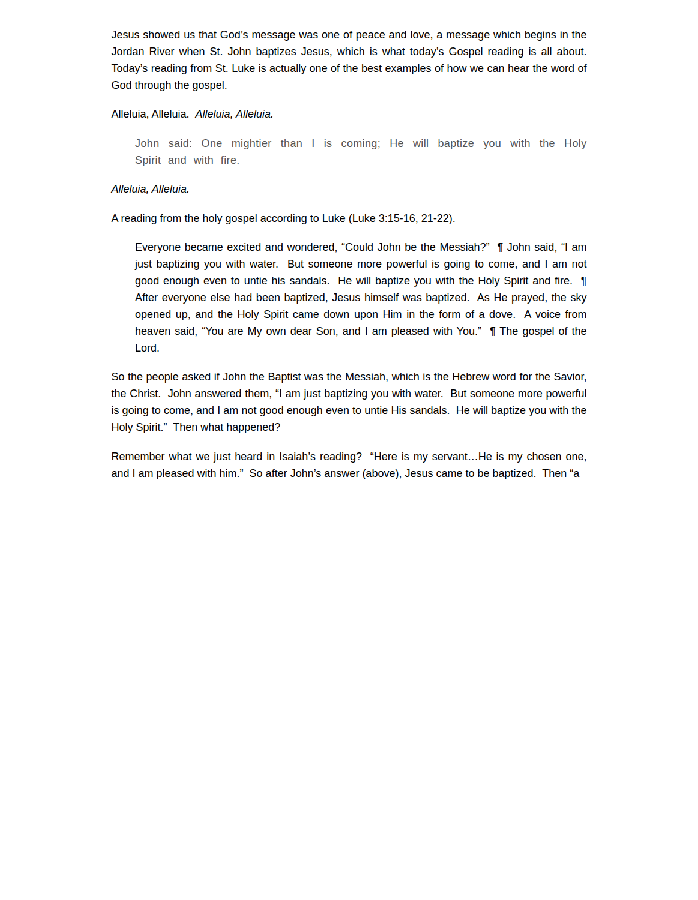Jesus showed us that God’s message was one of peace and love, a message which begins in the Jordan River when St. John baptizes Jesus, which is what today’s Gospel reading is all about. Today’s reading from St. Luke is actually one of the best examples of how we can hear the word of God through the gospel.
Alleluia, Alleluia. Alleluia, Alleluia.
John said: One mightier than I is coming; He will baptize you with the Holy Spirit and with fire.
Alleluia, Alleluia.
A reading from the holy gospel according to Luke (Luke 3:15-16, 21-22).
Everyone became excited and wondered, “Could John be the Messiah?” ¶ John said, “I am just baptizing you with water. But someone more powerful is going to come, and I am not good enough even to untie his sandals. He will baptize you with the Holy Spirit and fire. ¶ After everyone else had been baptized, Jesus himself was baptized. As He prayed, the sky opened up, and the Holy Spirit came down upon Him in the form of a dove. A voice from heaven said, “You are My own dear Son, and I am pleased with You.” ¶ The gospel of the Lord.
So the people asked if John the Baptist was the Messiah, which is the Hebrew word for the Savior, the Christ. John answered them, “I am just baptizing you with water. But someone more powerful is going to come, and I am not good enough even to untie His sandals. He will baptize you with the Holy Spirit.” Then what happened?
Remember what we just heard in Isaiah’s reading? “Here is my servant…He is my chosen one, and I am pleased with him.” So after John’s answer (above), Jesus came to be baptized. Then “a